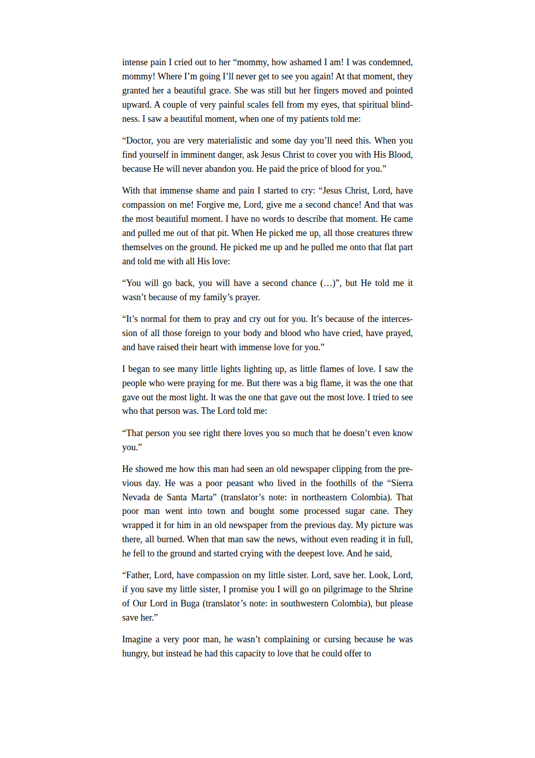intense pain I cried out to her “mommy, how ashamed I am! I was condemned, mommy! Where I’m going I’ll never get to see you again! At that moment, they granted her a beautiful grace. She was still but her fingers moved and pointed upward. A couple of very painful scales fell from my eyes, that spiritual blindness. I saw a beautiful moment, when one of my patients told me:
“Doctor, you are very materialistic and some day you’ll need this. When you find yourself in imminent danger, ask Jesus Christ to cover you with His Blood, because He will never abandon you. He paid the price of blood for you.”
With that immense shame and pain I started to cry: “Jesus Christ, Lord, have compassion on me! Forgive me, Lord, give me a second chance! And that was the most beautiful moment. I have no words to describe that moment. He came and pulled me out of that pit. When He picked me up, all those creatures threw themselves on the ground. He picked me up and he pulled me onto that flat part and told me with all His love:
“You will go back, you will have a second chance (…)”, but He told me it wasn’t because of my family’s prayer.
“It’s normal for them to pray and cry out for you. It’s because of the intercession of all those foreign to your body and blood who have cried, have prayed, and have raised their heart with immense love for you.”
I began to see many little lights lighting up, as little flames of love. I saw the people who were praying for me. But there was a big flame, it was the one that gave out the most light. It was the one that gave out the most love. I tried to see who that person was. The Lord told me:
“That person you see right there loves you so much that he doesn’t even know you.”
He showed me how this man had seen an old newspaper clipping from the previous day. He was a poor peasant who lived in the foothills of the “Sierra Nevada de Santa Marta” (translator’s note: in northeastern Colombia). That poor man went into town and bought some processed sugar cane. They wrapped it for him in an old newspaper from the previous day. My picture was there, all burned. When that man saw the news, without even reading it in full, he fell to the ground and started crying with the deepest love. And he said,
“Father, Lord, have compassion on my little sister. Lord, save her. Look, Lord, if you save my little sister, I promise you I will go on pilgrimage to the Shrine of Our Lord in Buga (translator’s note: in southwestern Colombia), but please save her.”
Imagine a very poor man, he wasn’t complaining or cursing because he was hungry, but instead he had this capacity to love that he could offer to